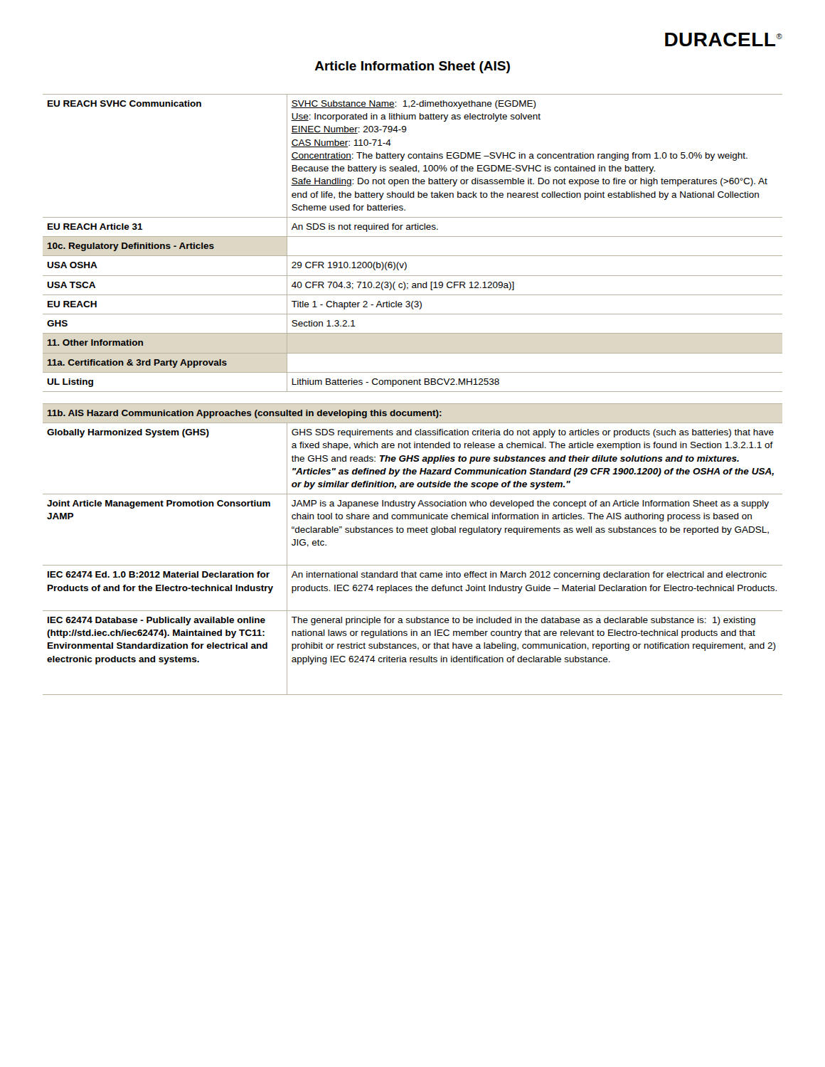DURACELL®
Article Information Sheet (AIS)
| EU REACH SVHC Communication | SVHC Substance Name : 1,2-dimethoxyethane (EGDME) Use : Incorporated in a lithium battery as electrolyte solvent EINEC Number : 203-794-9 CAS Number : 110-71-4 Concentration : The battery contains EGDME –SVHC in a concentration ranging from 1.0 to 5.0% by weight. Because the battery is sealed, 100% of the EGDME-SVHC is contained in the battery. Safe Handling : Do not open the battery or disassemble it. Do not expose to fire or high temperatures (>60°C). At end of life, the battery should be taken back to the nearest collection point established by a National Collection Scheme used for batteries. |
| EU REACH Article 31 | An SDS is not required for articles. |
| 10c. Regulatory Definitions - Articles | |
| USA OSHA | 29 CFR 1910.1200(b)(6)(v) |
| USA TSCA | 40 CFR 704.3; 710.2(3)( c); and [19 CFR 12.1209a)] |
| EU REACH | Title 1 - Chapter 2 - Article 3(3) |
| GHS | Section 1.3.2.1 |
| 11. Other Information | |
| 11a. Certification & 3rd Party Approvals | |
| UL Listing | Lithium Batteries - Component BBCV2.MH12538 |
| 11b. AIS Hazard Communication Approaches (consulted in developing this document): |
| Globally Harmonized System (GHS) | GHS SDS requirements and classification criteria do not apply to articles or products (such as batteries) that have a fixed shape, which are not intended to release a chemical. The article exemption is found in Section 1.3.2.1.1 of the GHS and reads: The GHS applies to pure substances and their dilute solutions and to mixtures. "Articles" as defined by the Hazard Communication Standard (29 CFR 1900.1200) of the OSHA of the USA, or by similar definition, are outside the scope of the system." |
| Joint Article Management Promotion Consortium JAMP | JAMP is a Japanese Industry Association who developed the concept of an Article Information Sheet as a supply chain tool to share and communicate chemical information in articles. The AIS authoring process is based on “declarable” substances to meet global regulatory requirements as well as substances to be reported by GADSL, JIG, etc. |
| IEC 62474 Ed. 1.0 B:2012 Material Declaration for Products of and for the Electro-technical Industry | An international standard that came into effect in March 2012 concerning declaration for electrical and electronic products. IEC 6274 replaces the defunct Joint Industry Guide – Material Declaration for Electro-technical Products. |
| IEC 62474 Database - Publically available online (http://std.iec.ch/iec62474). Maintained by TC11: Environmental Standardization for electrical and electronic products and systems. | The general principle for a substance to be included in the database as a declarable substance is: 1) existing national laws or regulations in an IEC member country that are relevant to Electro-technical products and that prohibit or restrict substances, or that have a labeling, communication, reporting or notification requirement, and 2) applying IEC 62474 criteria results in identification of declarable substance. |